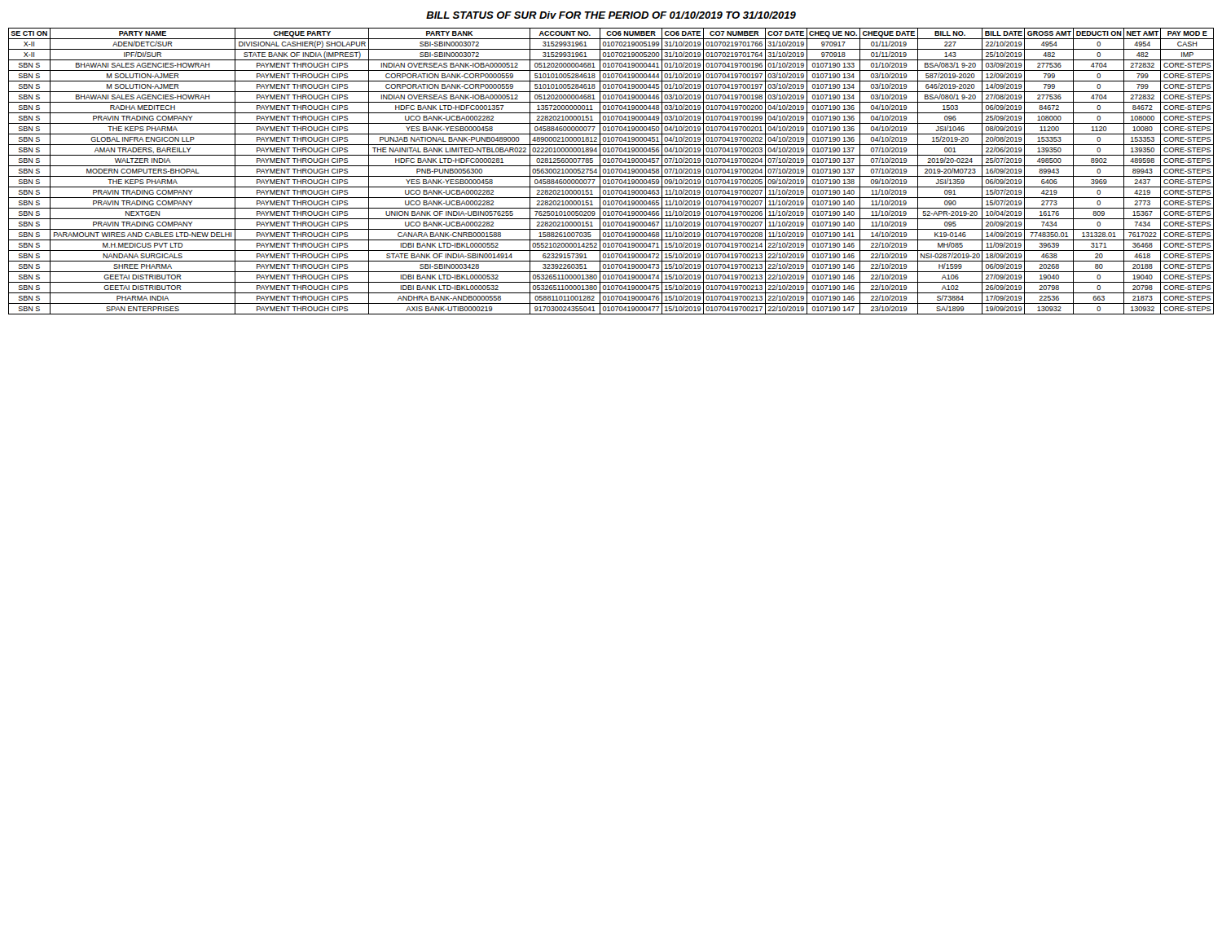BILL STATUS OF SUR Div FOR THE PERIOD OF 01/10/2019 TO 31/10/2019
| SE CTI ON | PARTY NAME | CHEQUE PARTY | PARTY BANK | ACCOUNT NO. | CO6 NUMBER | CO6 DATE | CO7 NUMBER | CO7 DATE | CHEQ UE NO. | CHEQUE DATE | BILL NO. | BILL DATE | GROSS AMT | DEDUCTI ON | NET AMT | PAY MOD E |
| --- | --- | --- | --- | --- | --- | --- | --- | --- | --- | --- | --- | --- | --- | --- | --- | --- |
| X-II | ADEN/DETC/SUR | DIVISIONAL CASHIER(P) SHOLAPUR | SBI-SBIN0003072 | 31529931961 | 01070219005199 | 31/10/2019 | 01070219701766 | 31/10/2019 | 970917 | 01/11/2019 | 227 | 22/10/2019 | 4954 | 0 | 4954 | CASH |
| X-II | IPF/DI/SUR | STATE BANK OF INDIA (IMPREST) | SBI-SBIN0003072 | 31529931961 | 01070219005200 | 31/10/2019 | 01070219701764 | 31/10/2019 | 970918 | 01/11/2019 | 143 | 25/10/2019 | 482 | 0 | 482 | IMP |
| SBN S | BHAWANI SALES AGENCIES-HOWRAH | PAYMENT THROUGH CIPS | INDIAN OVERSEAS BANK-IOBA0000512 | 051202000004681 | 01070419000441 | 01/10/2019 | 01070419700196 | 01/10/2019 | 0107190 133 | 01/10/2019 | BSA/083/1 9-20 | 03/09/2019 | 277536 | 4704 | 272832 | CORE-STEPS |
| SBN S | M SOLUTION-AJMER | PAYMENT THROUGH CIPS | CORPORATION BANK-CORP0000559 | 510101005284618 | 01070419000444 | 01/10/2019 | 01070419700197 | 03/10/2019 | 0107190 134 | 03/10/2019 | 587/2019-2020 | 12/09/2019 | 799 | 0 | 799 | CORE-STEPS |
| SBN S | M SOLUTION-AJMER | PAYMENT THROUGH CIPS | CORPORATION BANK-CORP0000559 | 510101005284618 | 01070419000445 | 01/10/2019 | 01070419700197 | 03/10/2019 | 0107190 134 | 03/10/2019 | 646/2019-2020 | 14/09/2019 | 799 | 0 | 799 | CORE-STEPS |
| SBN S | BHAWANI SALES AGENCIES-HOWRAH | PAYMENT THROUGH CIPS | INDIAN OVERSEAS BANK-IOBA0000512 | 051202000004681 | 01070419000446 | 03/10/2019 | 01070419700198 | 03/10/2019 | 0107190 134 | 03/10/2019 | BSA/080/1 9-20 | 27/08/2019 | 277536 | 4704 | 272832 | CORE-STEPS |
| SBN S | RADHA MEDITECH | PAYMENT THROUGH CIPS | HDFC BANK LTD-HDFC0001357 | 13572000000011 | 01070419000448 | 03/10/2019 | 01070419700200 | 04/10/2019 | 0107190 136 | 04/10/2019 | 1503 | 06/09/2019 | 84672 | 0 | 84672 | CORE-STEPS |
| SBN S | PRAVIN TRADING COMPANY | PAYMENT THROUGH CIPS | UCO BANK-UCBA0002282 | 22820210000151 | 01070419000449 | 03/10/2019 | 01070419700199 | 04/10/2019 | 0107190 136 | 04/10/2019 | 096 | 25/09/2019 | 108000 | 0 | 108000 | CORE-STEPS |
| SBN S | THE KEPS PHARMA | PAYMENT THROUGH CIPS | YES BANK-YESB0000458 | 045884600000077 | 01070419000450 | 04/10/2019 | 01070419700201 | 04/10/2019 | 0107190 136 | 04/10/2019 | JSI/1046 | 08/09/2019 | 11200 | 1120 | 10080 | CORE-STEPS |
| SBN S | GLOBAL INFRA ENGICON LLP | PAYMENT THROUGH CIPS | PUNJAB NATIONAL BANK-PUNB0489000 | 4890002100001812 | 01070419000451 | 04/10/2019 | 01070419700202 | 04/10/2019 | 0107190 136 | 04/10/2019 | 15/2019-20 | 20/08/2019 | 153353 | 0 | 153353 | CORE-STEPS |
| SBN S | AMAN TRADERS, BAREILLY | PAYMENT THROUGH CIPS | THE NAINITAL BANK LIMITED-NTBL0BAR022 | 0222010000001894 | 01070419000456 | 04/10/2019 | 01070419700203 | 04/10/2019 | 0107190 137 | 07/10/2019 | 001 | 22/06/2019 | 139350 | 0 | 139350 | CORE-STEPS |
| SBN S | WALTZER INDIA | PAYMENT THROUGH CIPS | HDFC BANK LTD-HDFC0000281 | 02812560007785 | 01070419000457 | 07/10/2019 | 01070419700204 | 07/10/2019 | 0107190 137 | 07/10/2019 | 2019/20-0224 | 25/07/2019 | 498500 | 8902 | 489598 | CORE-STEPS |
| SBN S | MODERN COMPUTERS-BHOPAL | PAYMENT THROUGH CIPS | PNB-PUNB0056300 | 0563002100052754 | 01070419000458 | 07/10/2019 | 01070419700204 | 07/10/2019 | 0107190 137 | 07/10/2019 | 2019-20/M0723 | 16/09/2019 | 89943 | 0 | 89943 | CORE-STEPS |
| SBN S | THE KEPS PHARMA | PAYMENT THROUGH CIPS | YES BANK-YESB0000458 | 045884600000077 | 01070419000459 | 09/10/2019 | 01070419700205 | 09/10/2019 | 0107190 138 | 09/10/2019 | JSI/1359 | 06/09/2019 | 6406 | 3969 | 2437 | CORE-STEPS |
| SBN S | PRAVIN TRADING COMPANY | PAYMENT THROUGH CIPS | UCO BANK-UCBA0002282 | 22820210000151 | 01070419000463 | 11/10/2019 | 01070419700207 | 11/10/2019 | 0107190 140 | 11/10/2019 | 091 | 15/07/2019 | 4219 | 0 | 4219 | CORE-STEPS |
| SBN S | PRAVIN TRADING COMPANY | PAYMENT THROUGH CIPS | UCO BANK-UCBA0002282 | 22820210000151 | 01070419000465 | 11/10/2019 | 01070419700207 | 11/10/2019 | 0107190 140 | 11/10/2019 | 090 | 15/07/2019 | 2773 | 0 | 2773 | CORE-STEPS |
| SBN S | NEXTGEN | PAYMENT THROUGH CIPS | UNION BANK OF INDIA-UBIN0576255 | 762501010050209 | 01070419000466 | 11/10/2019 | 01070419700206 | 11/10/2019 | 0107190 140 | 11/10/2019 | 52-APR-2019-20 | 10/04/2019 | 16176 | 809 | 15367 | CORE-STEPS |
| SBN S | PRAVIN TRADING COMPANY | PAYMENT THROUGH CIPS | UCO BANK-UCBA0002282 | 22820210000151 | 01070419000467 | 11/10/2019 | 01070419700207 | 11/10/2019 | 0107190 140 | 11/10/2019 | 095 | 20/09/2019 | 7434 | 0 | 7434 | CORE-STEPS |
| SBN S | PARAMOUNT WIRES AND CABLES LTD-NEW DELHI | PAYMENT THROUGH CIPS | CANARA BANK-CNRB0001588 | 1588261007035 | 01070419000468 | 11/10/2019 | 01070419700208 | 11/10/2019 | 0107190 141 | 14/10/2019 | K19-0146 | 14/09/2019 | 7748350.01 | 131328.01 | 7617022 | CORE-STEPS |
| SBN S | M.H.MEDICUS PVT LTD | PAYMENT THROUGH CIPS | IDBI BANK LTD-IBKL0000552 | 0552102000014252 | 01070419000471 | 15/10/2019 | 01070419700214 | 22/10/2019 | 0107190 146 | 22/10/2019 | MH/085 | 11/09/2019 | 39639 | 3171 | 36468 | CORE-STEPS |
| SBN S | NANDANA SURGICALS | PAYMENT THROUGH CIPS | STATE BANK OF INDIA-SBIN0014914 | 62329157391 | 01070419000472 | 15/10/2019 | 01070419700213 | 22/10/2019 | 0107190 146 | 22/10/2019 | NSI-0287/2019-20 | 18/09/2019 | 4638 | 20 | 4618 | CORE-STEPS |
| SBN S | SHREE PHARMA | PAYMENT THROUGH CIPS | SBI-SBIN0003428 | 32392260351 | 01070419000473 | 15/10/2019 | 01070419700213 | 22/10/2019 | 0107190 146 | 22/10/2019 | H/1599 | 06/09/2019 | 20268 | 80 | 20188 | CORE-STEPS |
| SBN S | GEETAI DISTRIBUTOR | PAYMENT THROUGH CIPS | IDBI BANK LTD-IBKL0000532 | 0532651100001380 | 01070419000474 | 15/10/2019 | 01070419700213 | 22/10/2019 | 0107190 146 | 22/10/2019 | A106 | 27/09/2019 | 19040 | 0 | 19040 | CORE-STEPS |
| SBN S | GEETAI DISTRIBUTOR | PAYMENT THROUGH CIPS | IDBI BANK LTD-IBKL0000532 | 0532651100001380 | 01070419000475 | 15/10/2019 | 01070419700213 | 22/10/2019 | 0107190 146 | 22/10/2019 | A102 | 26/09/2019 | 20798 | 0 | 20798 | CORE-STEPS |
| SBN S | PHARMA INDIA | PAYMENT THROUGH CIPS | ANDHRA BANK-ANDB0000558 | 058811011001282 | 01070419000476 | 15/10/2019 | 01070419700213 | 22/10/2019 | 0107190 146 | 22/10/2019 | S/73884 | 17/09/2019 | 22536 | 663 | 21873 | CORE-STEPS |
| SBN S | SPAN ENTERPRISES | PAYMENT THROUGH CIPS | AXIS BANK-UTIB0000219 | 917030024355041 | 01070419000477 | 15/10/2019 | 01070419700217 | 22/10/2019 | 0107190 147 | 23/10/2019 | SA/1899 | 19/09/2019 | 130932 | 0 | 130932 | CORE-STEPS |